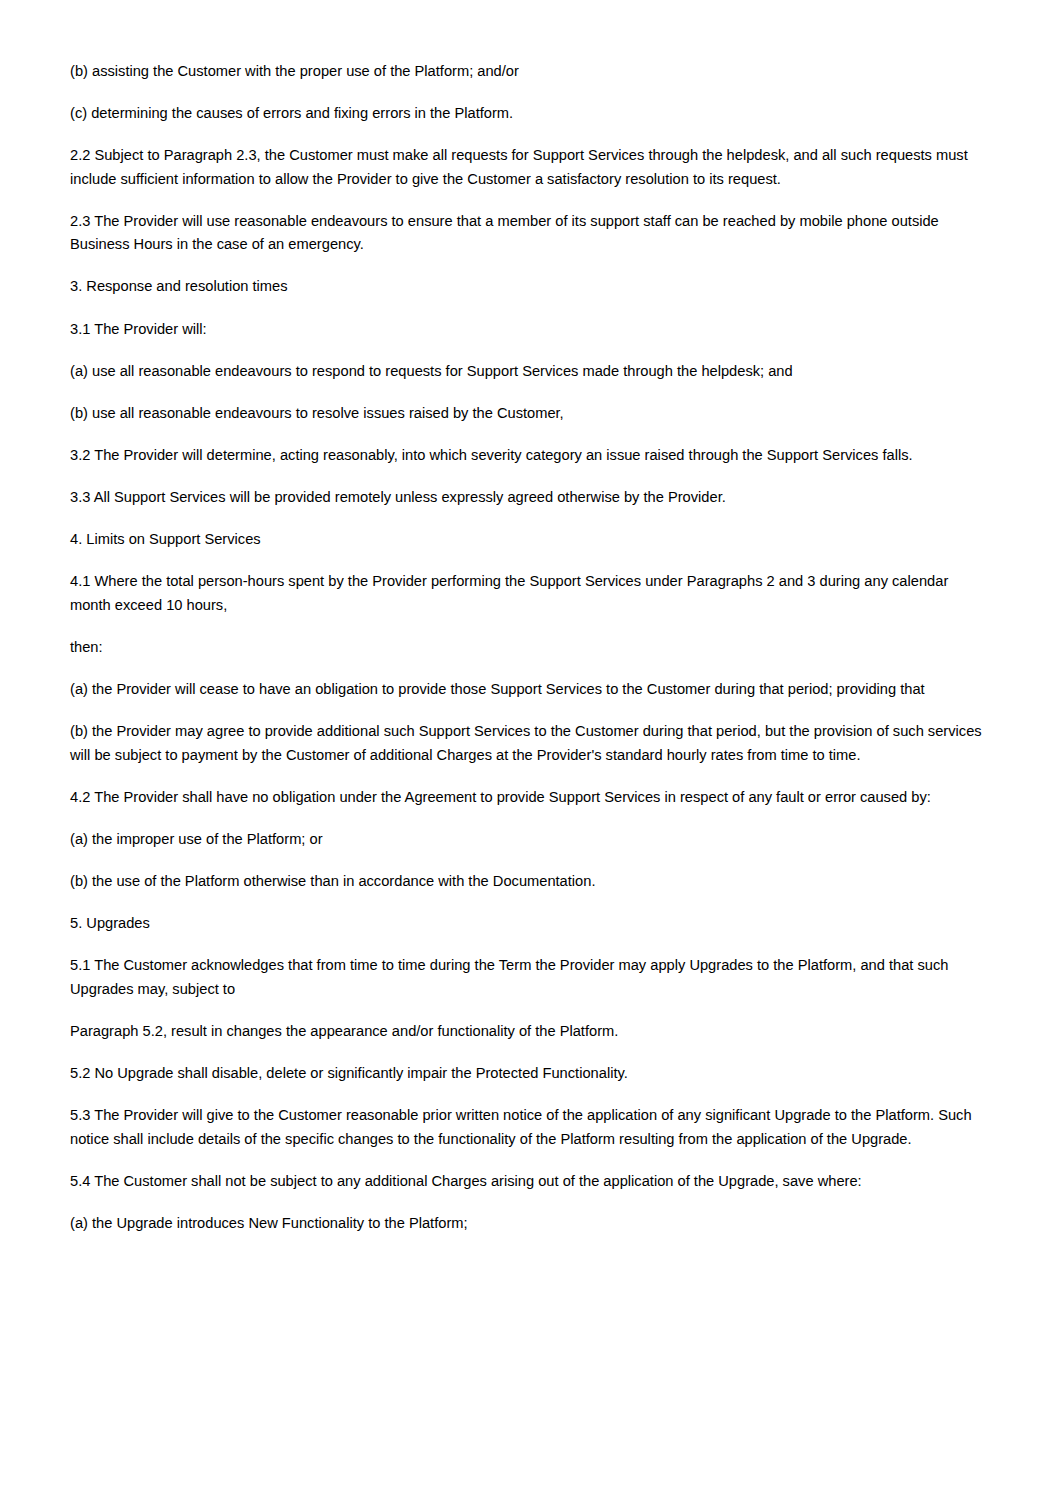(b) assisting the Customer with the proper use of the Platform; and/or
(c) determining the causes of errors and fixing errors in the Platform.
2.2 Subject to Paragraph 2.3, the Customer must make all requests for Support Services through the helpdesk, and all such requests must include sufficient information to allow the Provider to give the Customer a satisfactory resolution to its request.
2.3 The Provider will use reasonable endeavours to ensure that a member of its support staff can be reached by mobile phone outside Business Hours in the case of an emergency.
3. Response and resolution times
3.1 The Provider will:
(a) use all reasonable endeavours to respond to requests for Support Services made through the helpdesk; and
(b) use all reasonable endeavours to resolve issues raised by the Customer,
3.2 The Provider will determine, acting reasonably, into which severity category an issue raised through the Support Services falls.
3.3 All Support Services will be provided remotely unless expressly agreed otherwise by the Provider.
4. Limits on Support Services
4.1 Where the total person-hours spent by the Provider performing the Support Services under Paragraphs 2 and 3 during any calendar month exceed 10 hours,
then:
(a) the Provider will cease to have an obligation to provide those Support Services to the Customer during that period; providing that
(b) the Provider may agree to provide additional such Support Services to the Customer during that period, but the provision of such services will be subject to payment by the Customer of additional Charges at the Provider's standard hourly rates from time to time.
4.2 The Provider shall have no obligation under the Agreement to provide Support Services in respect of any fault or error caused by:
(a) the improper use of the Platform; or
(b) the use of the Platform otherwise than in accordance with the Documentation.
5. Upgrades
5.1 The Customer acknowledges that from time to time during the Term the Provider may apply Upgrades to the Platform, and that such Upgrades may, subject to
Paragraph 5.2, result in changes the appearance and/or functionality of the Platform.
5.2 No Upgrade shall disable, delete or significantly impair the Protected Functionality.
5.3 The Provider will give to the Customer reasonable prior written notice of the application of any significant Upgrade to the Platform. Such notice shall include details of the specific changes to the functionality of the Platform resulting from the application of the Upgrade.
5.4 The Customer shall not be subject to any additional Charges arising out of the application of the Upgrade, save where:
(a) the Upgrade introduces New Functionality to the Platform;